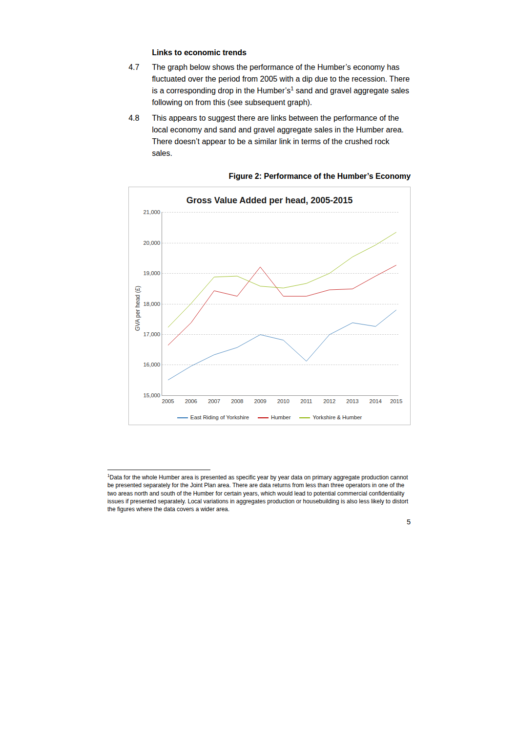Links to economic trends
4.7
The graph below shows the performance of the Humber’s economy has fluctuated over the period from 2005 with a dip due to the recession. There is a corresponding drop in the Humber’s1 sand and gravel aggregate sales following on from this (see subsequent graph).
4.8
This appears to suggest there are links between the performance of the local economy and sand and gravel aggregate sales in the Humber area. There doesn’t appear to be a similar link in terms of the crushed rock sales.
Figure 2: Performance of the Humber’s Economy
Gross Value Added per head, 2005-2015
GVA per head (£)
21,000
20,000
19,000
18,000
17,000
16,000
15,000
2005
2006
2007
2008
2009
2010
2011
2012
2013
2014
2015
East Riding of Yorkshire
Humber
Yorkshire & Humber
1Data for the whole Humber area is presented as specific year by year data on primary aggregate production cannot be presented separately for the Joint Plan area. There are data returns from less than three operators in one of the two areas north and south of the Humber for certain years, which would lead to potential commercial confidentiality issues if presented separately. Local variations in aggregates production or housebuilding is also less likely to distort the figures where the data covers a wider area.
5